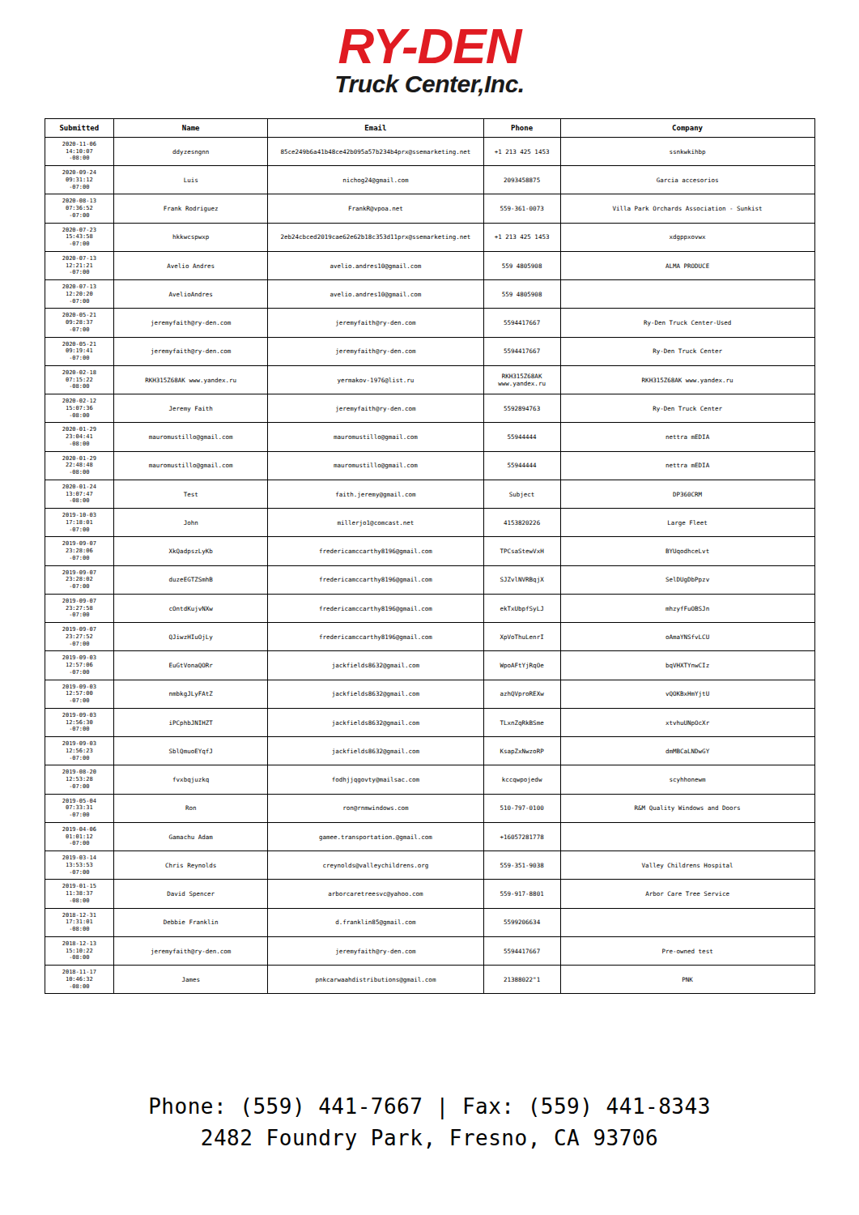RY-DEN
Truck Center,Inc.
Form submissions list
| Submitted | Name | Email | Phone | Company |
| --- | --- | --- | --- | --- |
| 2020-11-06 14:10:07 -08:00 | ddyzesngnn | 85ce249b6a41b48ce42b095a57b234b4prx@ssemarketing.net | +1 213 425 1453 | ssnkwkihbp |
| 2020-09-24 09:31:12 -07:00 | Luis | nichog24@gmail.com | 2093458875 | Garcia accesorios |
| 2020-08-13 07:36:52 -07:00 | Frank Rodriguez | FrankR@vpoa.net | 559-361-0073 | Villa Park Orchards Association - Sunkist |
| 2020-07-23 15:43:58 -07:00 | hkkwcspwxp | 2eb24cbced2019cae62e62b18c353d11prx@ssemarketing.net | +1 213 425 1453 | xdgppxovwx |
| 2020-07-13 12:21:21 -07:00 | Avelio Andres | avelio.andres10@gmail.com | 559 4805908 | ALMA PRODUCE |
| 2020-07-13 12:20:20 -07:00 | AvelioAndres | avelio.andres10@gmail.com | 559 4805908 | |
| 2020-05-21 09:28:37 -07:00 | jeremyfaith@ry-den.com | jeremyfaith@ry-den.com | 5594417667 | Ry-Den Truck Center-Used |
| 2020-05-21 09:19:41 -07:00 | jeremyfaith@ry-den.com | jeremyfaith@ry-den.com | 5594417667 | Ry-Den Truck Center |
| 2020-02-18 07:15:22 -08:00 | RKH315Z68AK www.yandex.ru | yermakov-1976@list.ru | RKH315Z68AK www.yandex.ru | RKH315Z68AK www.yandex.ru |
| 2020-02-12 15:07:36 -08:00 | Jeremy Faith | jeremyfaith@ry-den.com | 5592894763 | Ry-Den Truck Center |
| 2020-01-29 23:04:41 -08:00 | mauromustillo@gmail.com | mauromustillo@gmail.com | 55944444 | nettra mEDIA |
| 2020-01-29 22:48:48 -08:00 | mauromustillo@gmail.com | mauromustillo@gmail.com | 55944444 | nettra mEDIA |
| 2020-01-24 13:07:47 -08:00 | Test | faith.jeremy@gmail.com | Subject | DP360CRM |
| 2019-10-03 17:18:01 -07:00 | John | millerjo1@comcast.net | 4153820226 | Large Fleet |
| 2019-09-07 23:28:06 -07:00 | XkQadpszLyKb | fredericamccarthy8196@gmail.com | TPCsaStewVxH | BYUqodhceLvt |
| 2019-09-07 23:28:02 -07:00 | duzeEGTZSmhB | fredericamccarthy8196@gmail.com | SJZvlNVRBqjX | SelDUgDbPpzv |
| 2019-09-07 23:27:58 -07:00 | cOntdKujvNXw | fredericamccarthy8196@gmail.com | ekTxUbpfSyLJ | mhzyfFuOBSJn |
| 2019-09-07 23:27:52 -07:00 | QJiwzHIuOjLy | fredericamccarthy8196@gmail.com | XpVoThuLenrI | oAmaYNSfvLCU |
| 2019-09-03 12:57:06 -07:00 | EuGtVonaQORr | jackfields8632@gmail.com | WpoAFtYjRqOe | bqVHXTYnwCIz |
| 2019-09-03 12:57:00 -07:00 | nmbkgJLyFAtZ | jackfields8632@gmail.com | azhQVproREXw | vQOKBxHmYjtU |
| 2019-09-03 12:56:30 -07:00 | iPCphbJNIHZT | jackfields8632@gmail.com | TLxnZqRkBSme | xtvhuUNpOcXr |
| 2019-09-03 12:56:23 -07:00 | SblQmuoEYqfJ | jackfields8632@gmail.com | KsapZxNwzoRP | dmMBCaLNDwGY |
| 2019-08-20 12:53:28 -07:00 | fvxbqjuzkq | fodhjjqgovty@mailsac.com | kccqwpojedw | scyhhonewm |
| 2019-05-04 07:33:31 -07:00 | Ron | ron@rnmwindows.com | 510-797-0100 | R&M Quality Windows and Doors |
| 2019-04-06 01:01:12 -07:00 | Gamachu Adam | gamee.transportation.@gmail.com | +16057281778 | |
| 2019-03-14 13:53:53 -07:00 | Chris Reynolds | creynolds@valleychildrens.org | 559-351-9038 | Valley Childrens Hospital |
| 2019-01-15 11:38:37 -08:00 | David Spencer | arborcaretreesvc@yahoo.com | 559-917-8801 | Arbor Care Tree Service |
| 2018-12-31 17:31:01 -08:00 | Debbie Franklin | d.franklin85@gmail.com | 5599206634 | |
| 2018-12-13 15:10:22 -08:00 | jeremyfaith@ry-den.com | jeremyfaith@ry-den.com | 5594417667 | Pre-owned test |
| 2018-11-17 10:46:32 -08:00 | James | pnkcarwaahdistributions@gmail.com | 21388022"1 | PNK |
Phone: (559) 441-7667 | Fax: (559) 441-8343
2482 Foundry Park, Fresno, CA 93706